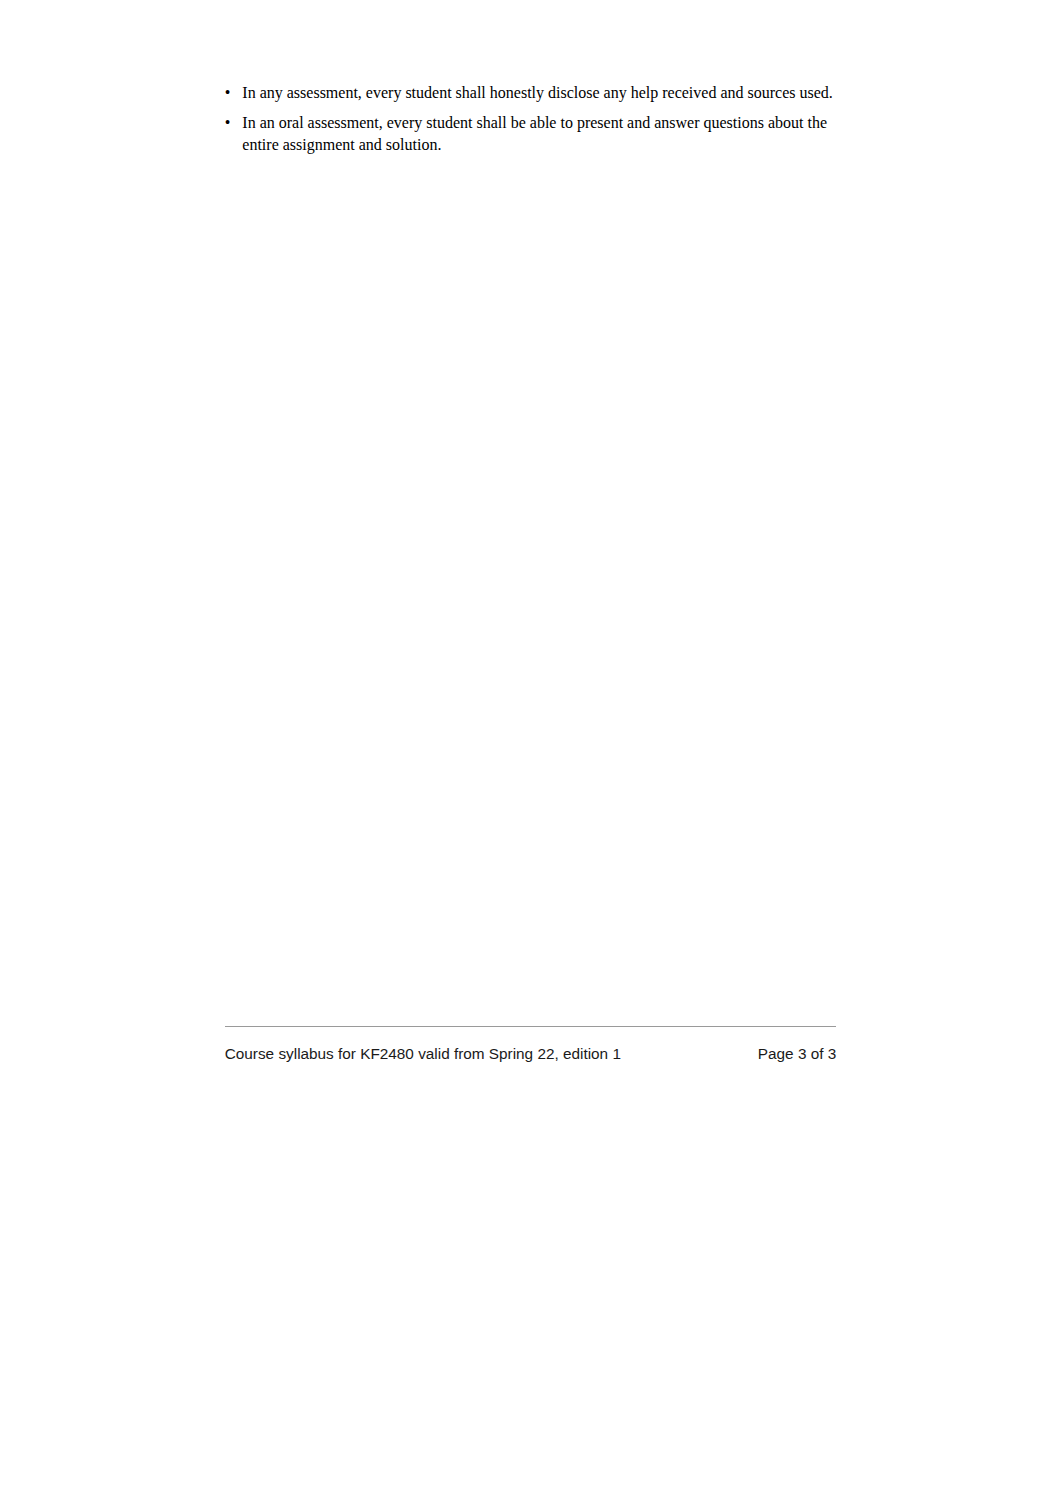In any assessment, every student shall honestly disclose any help received and sources used.
In an oral assessment, every student shall be able to present and answer questions about the entire assignment and solution.
Course syllabus for KF2480 valid from Spring 22, edition 1
Page 3 of 3